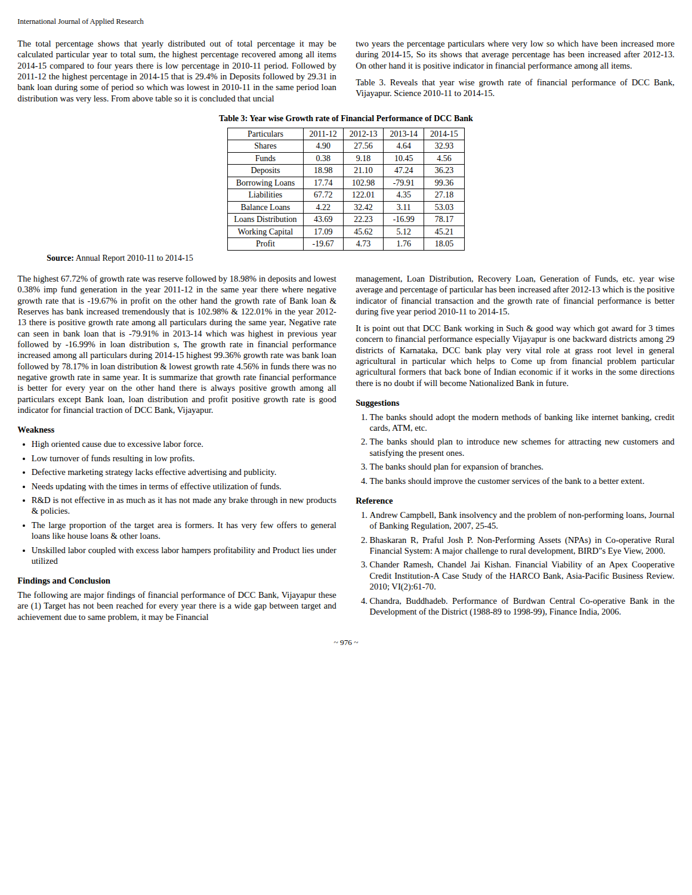International Journal of Applied Research
The total percentage shows that yearly distributed out of total percentage it may be calculated particular year to total sum, the highest percentage recovered among all items 2014-15 compared to four years there is low percentage in 2010-11 period. Followed by 2011-12 the highest percentage in 2014-15 that is 29.4% in Deposits followed by 29.31 in bank loan during some of period so which was lowest in 2010-11 in the same period loan distribution was very less. From above table so it is concluded that uncial
two years the percentage particulars where very low so which have been increased more during 2014-15, So its shows that average percentage has been increased after 2012-13. On other hand it is positive indicator in financial performance among all items.
Table 3. Reveals that year wise growth rate of financial performance of DCC Bank, Vijayapur. Science 2010-11 to 2014-15.
Table 3: Year wise Growth rate of Financial Performance of DCC Bank
| Particulars | 2011-12 | 2012-13 | 2013-14 | 2014-15 |
| Shares | 4.90 | 27.56 | 4.64 | 32.93 |
| Funds | 0.38 | 9.18 | 10.45 | 4.56 |
| Deposits | 18.98 | 21.10 | 47.24 | 36.23 |
| Borrowing Loans | 17.74 | 102.98 | -79.91 | 99.36 |
| Liabilities | 67.72 | 122.01 | 4.35 | 27.18 |
| Balance Loans | 4.22 | 32.42 | 3.11 | 53.03 |
| Loans Distribution | 43.69 | 22.23 | -16.99 | 78.17 |
| Working Capital | 17.09 | 45.62 | 5.12 | 45.21 |
| Profit | -19.67 | 4.73 | 1.76 | 18.05 |
Source: Annual Report 2010-11 to 2014-15
The highest 67.72% of growth rate was reserve followed by 18.98% in deposits and lowest 0.38% imp fund generation in the year 2011-12 in the same year there where negative growth rate that is -19.67% in profit on the other hand the growth rate of Bank loan & Reserves has bank increased tremendously that is 102.98% & 122.01% in the year 2012-13 there is positive growth rate among all particulars during the same year, Negative rate can seen in bank loan that is -79.91% in 2013-14 which was highest in previous year followed by -16.99% in loan distribution s, The growth rate in financial performance increased among all particulars during 2014-15 highest 99.36% growth rate was bank loan followed by 78.17% in loan distribution & lowest growth rate 4.56% in funds there was no negative growth rate in same year. It is summarize that growth rate financial performance is better for every year on the other hand there is always positive growth among all particulars except Bank loan, loan distribution and profit positive growth rate is good indicator for financial traction of DCC Bank, Vijayapur.
Weakness
High oriented cause due to excessive labor force.
Low turnover of funds resulting in low profits.
Defective marketing strategy lacks effective advertising and publicity.
Needs updating with the times in terms of effective utilization of funds.
R&D is not effective in as much as it has not made any brake through in new products & policies.
The large proportion of the target area is formers. It has very few offers to general loans like house loans & other loans.
Unskilled labor coupled with excess labor hampers profitability and Product lies under utilized
Findings and Conclusion
The following are major findings of financial performance of DCC Bank, Vijayapur these are (1) Target has not been reached for every year there is a wide gap between target and achievement due to same problem, it may be Financial
management, Loan Distribution, Recovery Loan, Generation of Funds, etc. year wise average and percentage of particular has been increased after 2012-13 which is the positive indicator of financial transaction and the growth rate of financial performance is better during five year period 2010-11 to 2014-15.
It is point out that DCC Bank working in Such & good way which got award for 3 times concern to financial performance especially Vijayapur is one backward districts among 29 districts of Karnataka, DCC bank play very vital role at grass root level in general agricultural in particular which helps to Come up from financial problem particular agricultural formers that back bone of Indian economic if it works in the some directions there is no doubt if will become Nationalized Bank in future.
Suggestions
The banks should adopt the modern methods of banking like internet banking, credit cards, ATM, etc.
The banks should plan to introduce new schemes for attracting new customers and satisfying the present ones.
The banks should plan for expansion of branches.
The banks should improve the customer services of the bank to a better extent.
Reference
Andrew Campbell, Bank insolvency and the problem of non-performing loans, Journal of Banking Regulation, 2007, 25-45.
Bhaskaran R, Praful Josh P. Non-Performing Assets (NPAs) in Co-operative Rural Financial System: A major challenge to rural development, BIRD"s Eye View, 2000.
Chander Ramesh, Chandel Jai Kishan. Financial Viability of an Apex Cooperative Credit Institution-A Case Study of the HARCO Bank, Asia-Pacific Business Review. 2010; VI(2):61-70.
Chandra, Buddhadeb. Performance of Burdwan Central Co-operative Bank in the Development of the District (1988-89 to 1998-99), Finance India, 2006.
~ 976 ~